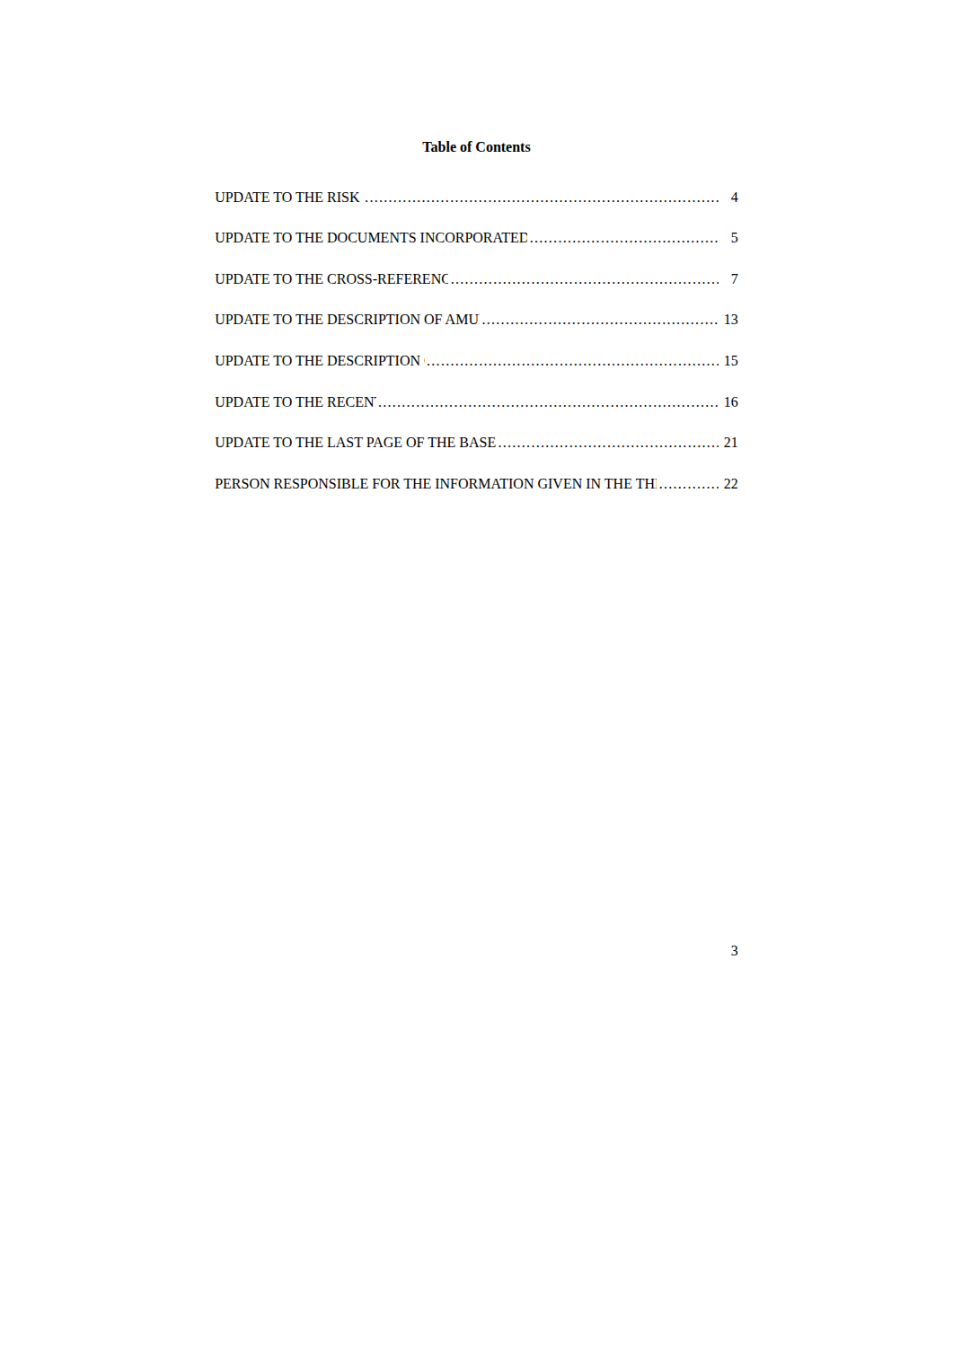Table of Contents
UPDATE TO THE RISK FACTORS ........................................................................................................... 4
UPDATE TO THE DOCUMENTS INCORPORATED BY REFERENCE ...................................................... 5
UPDATE TO THE CROSS-REFERENCE TABLE ....................................................................... 7
UPDATE TO THE DESCRIPTION OF AMUNDI FINANCE ................................................................... 13
UPDATE TO THE DESCRIPTION OF AMUNDI ..................................................................................... 15
UPDATE TO THE RECENT EVENTS ..................................................................................................... 16
UPDATE TO THE LAST PAGE OF THE BASE PROSPECTUS .............................................................. 21
PERSON RESPONSIBLE FOR THE INFORMATION GIVEN IN THE THIRD SUPPLEMENT ................ 22
3